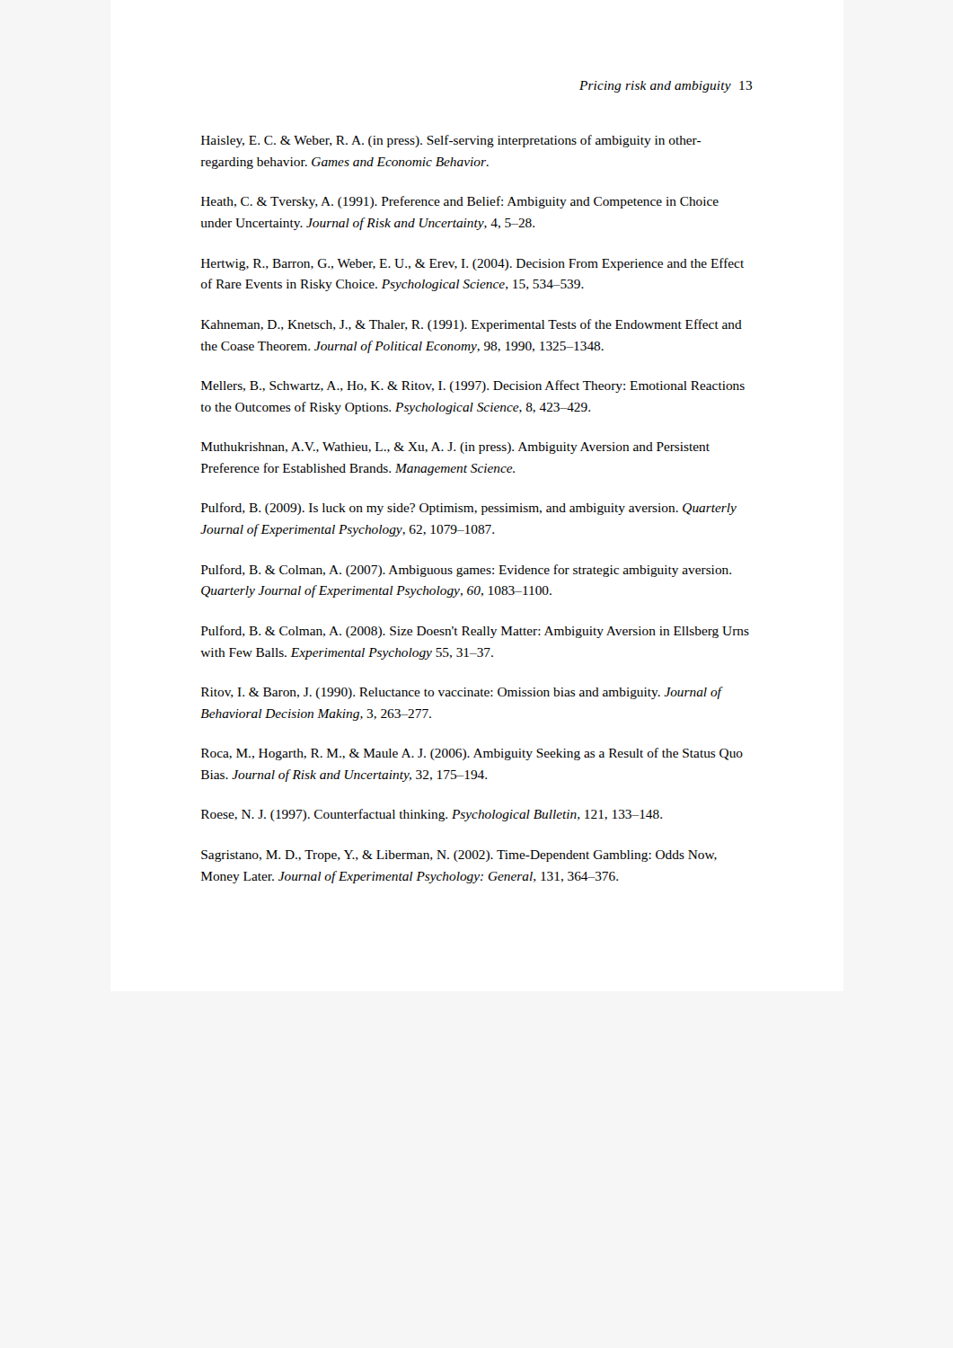Pricing risk and ambiguity 13
Haisley, E. C. & Weber, R. A. (in press). Self-serving interpretations of ambiguity in other-regarding behavior. Games and Economic Behavior.
Heath, C. & Tversky, A. (1991). Preference and Belief: Ambiguity and Competence in Choice under Uncertainty. Journal of Risk and Uncertainty, 4, 5–28.
Hertwig, R., Barron, G., Weber, E. U., & Erev, I. (2004). Decision From Experience and the Effect of Rare Events in Risky Choice. Psychological Science, 15, 534–539.
Kahneman, D., Knetsch, J., & Thaler, R. (1991). Experimental Tests of the Endowment Effect and the Coase Theorem. Journal of Political Economy, 98, 1990, 1325–1348.
Mellers, B., Schwartz, A., Ho, K. & Ritov, I. (1997). Decision Affect Theory: Emotional Reactions to the Outcomes of Risky Options. Psychological Science, 8, 423–429.
Muthukrishnan, A.V., Wathieu, L., & Xu, A. J. (in press). Ambiguity Aversion and Persistent Preference for Established Brands. Management Science.
Pulford, B. (2009). Is luck on my side? Optimism, pessimism, and ambiguity aversion. Quarterly Journal of Experimental Psychology, 62, 1079–1087.
Pulford, B. & Colman, A. (2007). Ambiguous games: Evidence for strategic ambiguity aversion. Quarterly Journal of Experimental Psychology, 60, 1083–1100.
Pulford, B. & Colman, A. (2008). Size Doesn't Really Matter: Ambiguity Aversion in Ellsberg Urns with Few Balls. Experimental Psychology 55, 31–37.
Ritov, I. & Baron, J. (1990). Reluctance to vaccinate: Omission bias and ambiguity. Journal of Behavioral Decision Making, 3, 263–277.
Roca, M., Hogarth, R. M., & Maule A. J. (2006). Ambiguity Seeking as a Result of the Status Quo Bias. Journal of Risk and Uncertainty, 32, 175–194.
Roese, N. J. (1997). Counterfactual thinking. Psychological Bulletin, 121, 133–148.
Sagristano, M. D., Trope, Y., & Liberman, N. (2002). Time-Dependent Gambling: Odds Now, Money Later. Journal of Experimental Psychology: General, 131, 364–376.